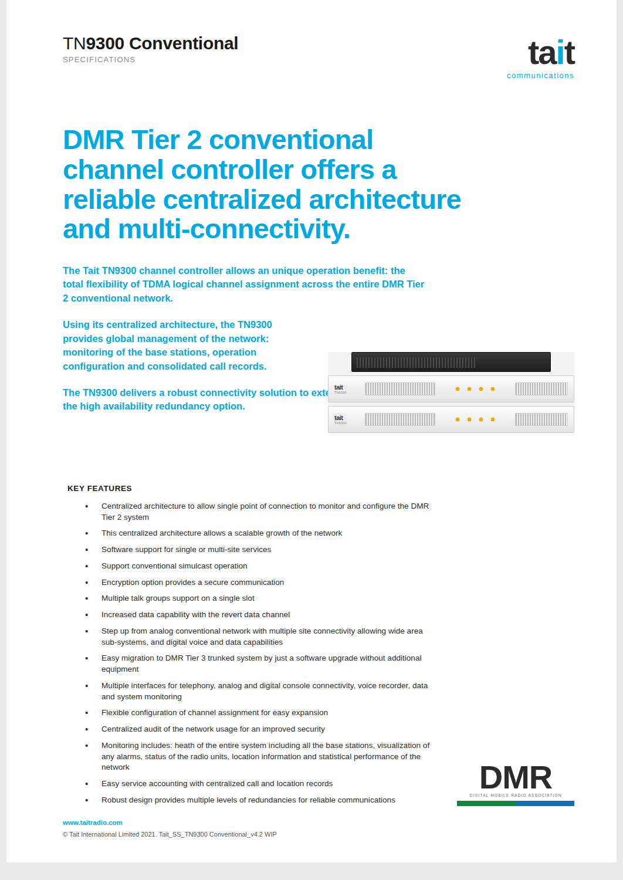TN9300 Conventional
SPECIFICATIONS
tait communications
DMR Tier 2 conventional channel controller offers a reliable centralized architecture and multi-connectivity.
The Tait TN9300 channel controller allows an unique operation benefit: the total flexibility of TDMA logical channel assignment across the entire DMR Tier 2 conventional network.
Using its centralized architecture, the TN9300 provides global management of the network: monitoring of the base stations, operation configuration and consolidated call records.
The TN9300 delivers a robust connectivity solution to external interfaces with the high availability redundancy option.
taitTN9300
taitTN9300
KEY FEATURES
Centralized architecture to allow single point of connection to monitor and configure the DMR Tier 2 system
This centralized architecture allows a scalable growth of the network
Software support for single or multi-site services
Support conventional simulcast operation
Encryption option provides a secure communication
Multiple talk groups support on a single slot
Increased data capability with the revert data channel
Step up from analog conventional network with multiple site connectivity allowing wide area sub-systems, and digital voice and data capabilities
Easy migration to DMR Tier 3 trunked system by just a software upgrade without additional equipment
Multiple interfaces for telephony, analog and digital console connectivity, voice recorder, data and system monitoring
Flexible configuration of channel assignment for easy expansion
Centralized audit of the network usage for an improved security
Monitoring includes: heath of the entire system including all the base stations, visualization of any alarms, status of the radio units, location information and statistical performance of the network
Easy service accounting with centralized call and location records
Robust design provides multiple levels of redundancies for reliable communications
DMR DIGITAL MOBILE RADIO ASSOCIATION
www.taitradio.com
© Tait International Limited 2021. Tait_SS_TN9300 Conventional_v4.2 WIP